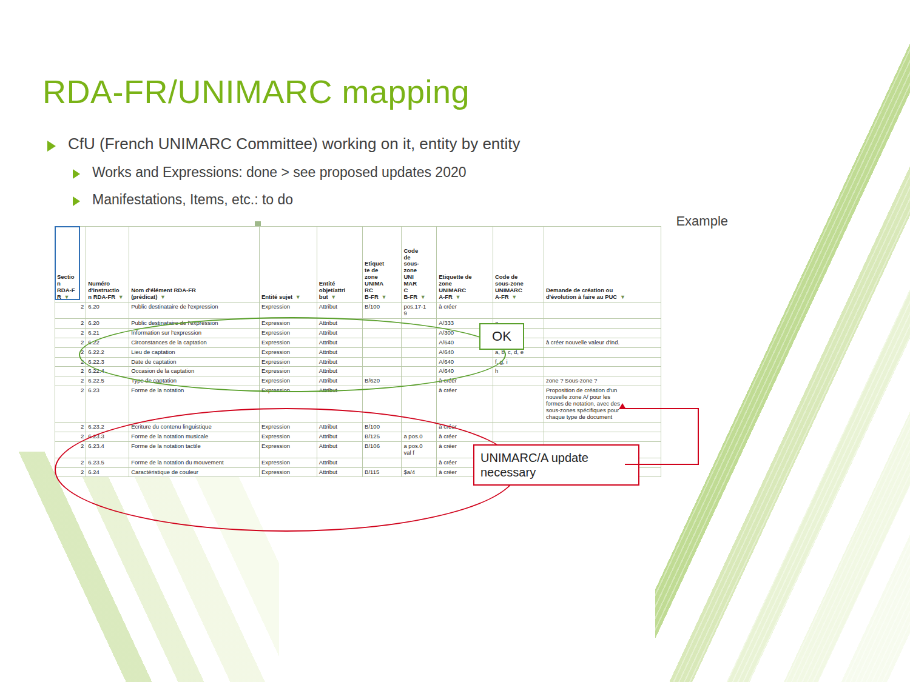RDA-FR/UNIMARC mapping
CfU (French UNIMARC Committee) working on it, entity by entity
Works and Expressions: done > see proposed updates 2020
Manifestations, Items, etc.: to do
Example
OK
UNIMARC/A update necessary
| Sectio n RDA-F R ▼ | Numéro d'instructio n RDA-FR ▼ | Nom d'élément RDA-FR (prédicat) ▼ | Entité sujet ▼ | Entité objet/attri but ▼ | Etiquet te de zone UNIMA RC B-FR ▼ | Code de sous- zone UNI MAR C B-FR ▼ | Etiquette de zone UNIMARC A-FR ▼ | Code de sous-zone UNIMARC A-FR ▼ | Demande de création ou d'évolution à faire au PUC ▼ |
| --- | --- | --- | --- | --- | --- | --- | --- | --- | --- |
| 2 | 6.20 | Public destinataire de l'expression | Expression | Attribut | B/100 | pos.17-1 9 | à créer | | |
| 2 | 6.20 | Public destinataire de l'expression | Expression | Attribut | | | A/333 | a | |
| 2 | 6.21 | Information sur l'expression | Expression | Attribut | | | A/300 | | |
| 2 | 6.22 | Circonstances de la captation | Expression | Attribut | | | A/640 | d. 1 | à créer nouvelle valeur d'ind. |
| 2 | 6.22.2 | Lieu de captation | Expression | Attribut | | | A/640 | a, b, c, d, e | |
| 2 | 6.22.3 | Date de captation | Expression | Attribut | | | A/640 | f, g, i | |
| 2 | 6.22.4 | Occasion de la captation | Expression | Attribut | | | A/640 | h | |
| 2 | 6.22.5 | Type de captation | Expression | Attribut | B/620 | | à créer | | zone ? Sous-zone ? |
| 2 | 6.23 | Forme de la notation | Expression | Attribut | | | à créer | | Proposition de création d'un nouvelle zone A/ pour les formes de notation, avec des sous-zones spécifiques pour chaque type de document |
| 2 | 6.23.2 | Écriture du contenu linguistique | Expression | Attribut | B/100 | | à créer | | |
| 2 | 6.23.3 | Forme de la notation musicale | Expression | Attribut | B/125 | a pos.0 | à créer | | |
| 2 | 6.23.4 | Forme de la notation tactile | Expression | Attribut | B/106 | a pos.0 val f | à créer | | |
| 2 | 6.23.5 | Forme de la notation du mouvement | Expression | Attribut | | | à créer | | |
| 2 | 6.24 | Caractéristique de couleur | Expression | Attribut | B/115 | $a/4 | à créer | | |